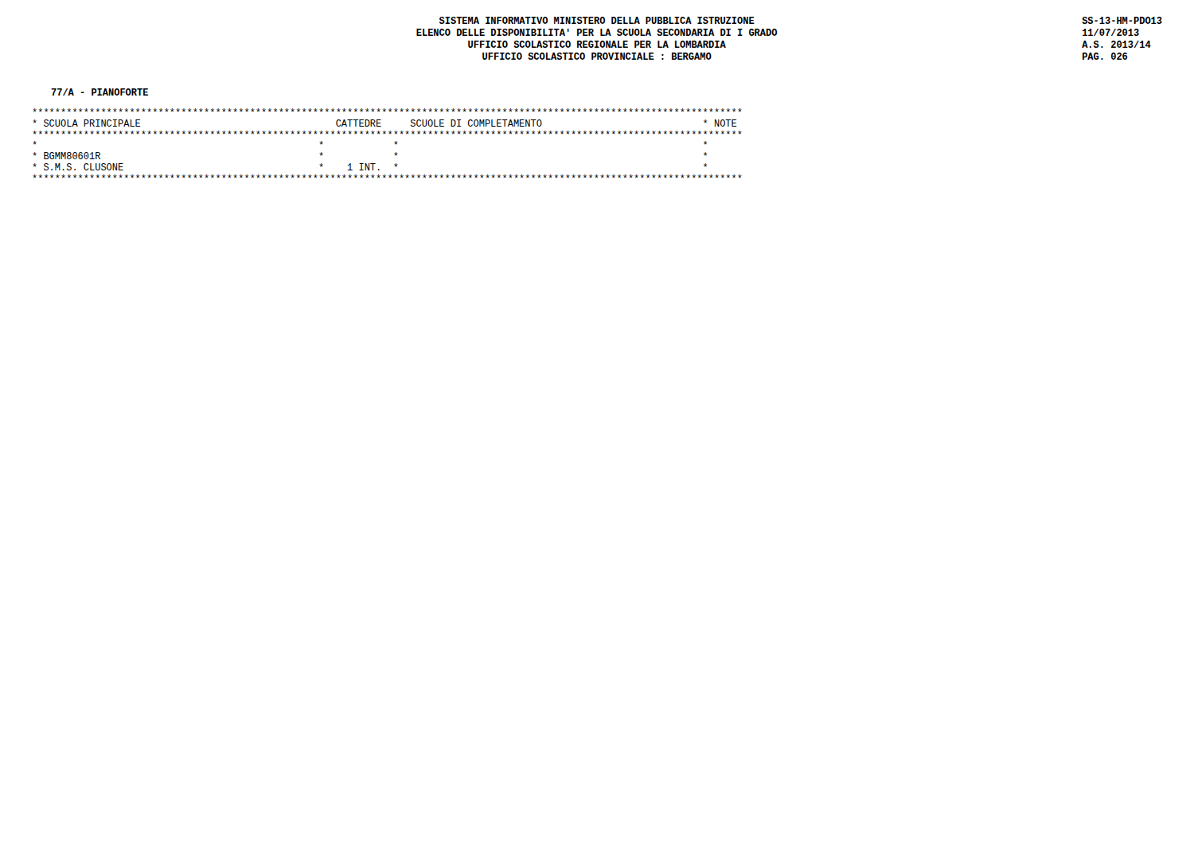SISTEMA INFORMATIVO MINISTERO DELLA PUBBLICA ISTRUZIONE
ELENCO DELLE DISPONIBILITA' PER LA SCUOLA SECONDARIA DI I GRADO
UFFICIO SCOLASTICO REGIONALE PER LA LOMBARDIA
UFFICIO SCOLASTICO PROVINCIALE : BERGAMO
SS-13-HM-PDO13 11/07/2013 A.S. 2013/14 PAG. 026
77/A - PIANOFORTE
****************************************************************************************************************************
* SCUOLA PRINCIPALE                                  CATTEDRE     SCUOLE DI COMPLETAMENTO                            * NOTE
****************************************************************************************************************************
*                                                 *            *                                                     *
* BGMM80601R                                      *            *                                                     *
* S.M.S. CLUSONE                                  *    1 INT.  *                                                     *
****************************************************************************************************************************